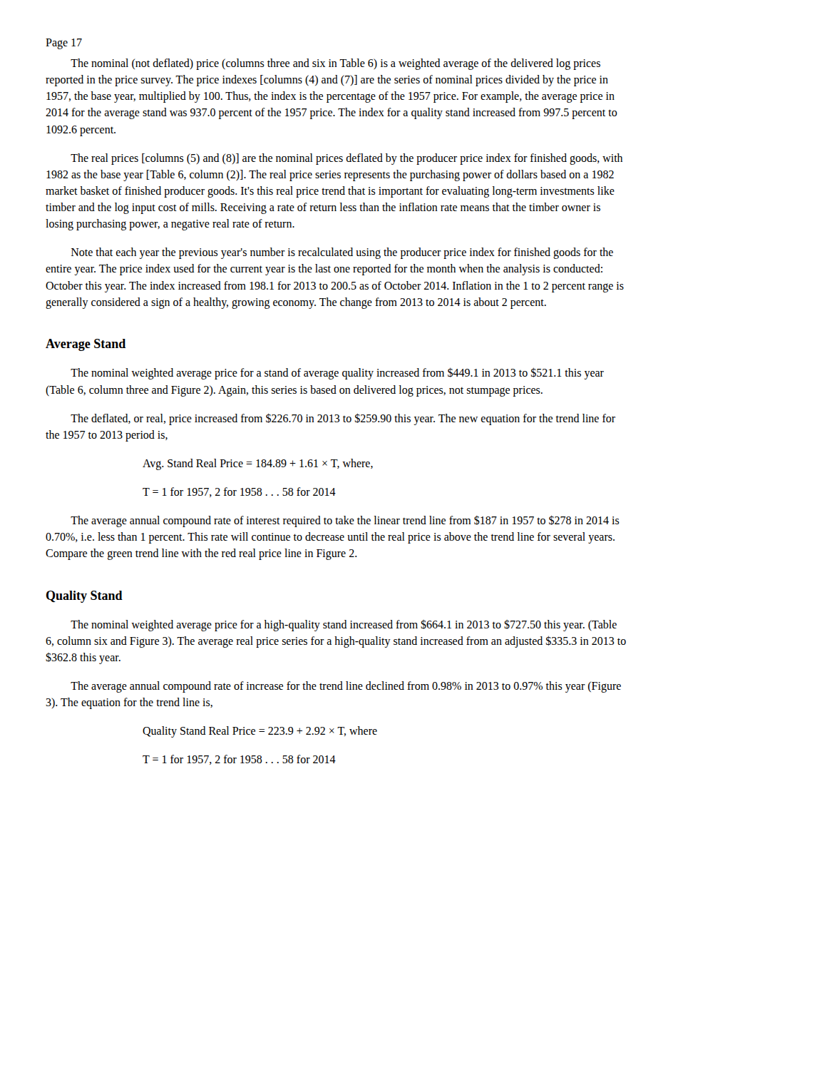Page 17
The nominal (not deflated) price (columns three and six in Table 6) is a weighted average of the delivered log prices reported in the price survey. The price indexes [columns (4) and (7)] are the series of nominal prices divided by the price in 1957, the base year, multiplied by 100. Thus, the index is the percentage of the 1957 price. For example, the average price in 2014 for the average stand was 937.0 percent of the 1957 price. The index for a quality stand increased from 997.5 percent to 1092.6 percent.
The real prices [columns (5) and (8)] are the nominal prices deflated by the producer price index for finished goods, with 1982 as the base year [Table 6, column (2)]. The real price series represents the purchasing power of dollars based on a 1982 market basket of finished producer goods. It's this real price trend that is important for evaluating long-term investments like timber and the log input cost of mills. Receiving a rate of return less than the inflation rate means that the timber owner is losing purchasing power, a negative real rate of return.
Note that each year the previous year's number is recalculated using the producer price index for finished goods for the entire year. The price index used for the current year is the last one reported for the month when the analysis is conducted: October this year. The index increased from 198.1 for 2013 to 200.5 as of October 2014. Inflation in the 1 to 2 percent range is generally considered a sign of a healthy, growing economy. The change from 2013 to 2014 is about 2 percent.
Average Stand
The nominal weighted average price for a stand of average quality increased from $449.1 in 2013 to $521.1 this year (Table 6, column three and Figure 2). Again, this series is based on delivered log prices, not stumpage prices.
The deflated, or real, price increased from $226.70 in 2013 to $259.90 this year. The new equation for the trend line for the 1957 to 2013 period is,
Avg. Stand Real Price = 184.89 + 1.61 × T, where,
T = 1 for 1957, 2 for 1958 . . . 58 for 2014
The average annual compound rate of interest required to take the linear trend line from $187 in 1957 to $278 in 2014 is 0.70%, i.e. less than 1 percent. This rate will continue to decrease until the real price is above the trend line for several years. Compare the green trend line with the red real price line in Figure 2.
Quality Stand
The nominal weighted average price for a high-quality stand increased from $664.1 in 2013 to $727.50 this year. (Table 6, column six and Figure 3). The average real price series for a high-quality stand increased from an adjusted $335.3 in 2013 to $362.8 this year.
The average annual compound rate of increase for the trend line declined from 0.98% in 2013 to 0.97% this year (Figure 3). The equation for the trend line is,
Quality Stand Real Price = 223.9 + 2.92 × T, where
T = 1 for 1957, 2 for 1958 . . . 58 for 2014